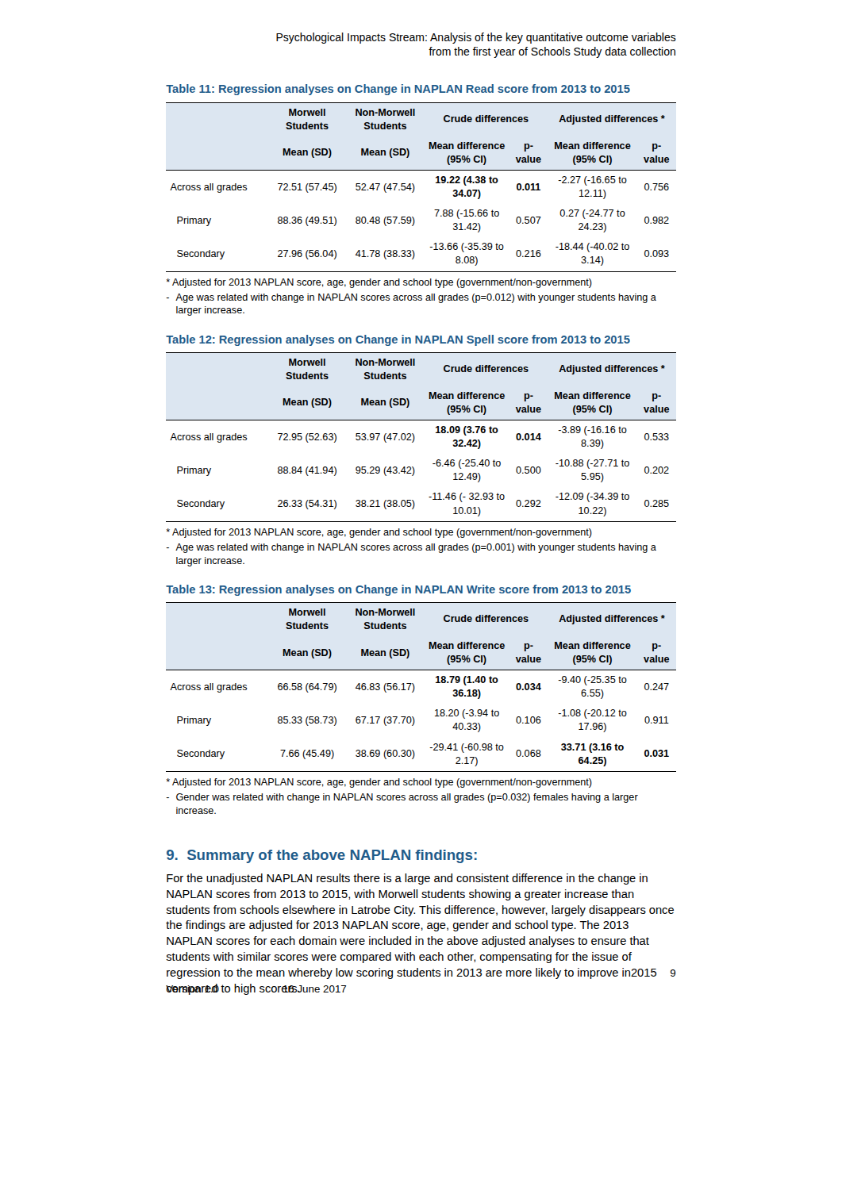Psychological Impacts Stream: Analysis of the key quantitative outcome variables
from the first year of Schools Study data collection
Table 11: Regression analyses on Change in NAPLAN Read score from 2013 to 2015
| | Morwell Students | Non-Morwell Students | Crude differences | Adjusted differences * |
| --- | --- | --- | --- | --- |
| | Mean (SD) | Mean (SD) | Mean difference (95% CI) | p-value | Mean difference (95% CI) | p-value |
| Across all grades | 72.51 (57.45) | 52.47 (47.54) | 19.22 (4.38 to 34.07) | 0.011 | -2.27 (-16.65 to 12.11) | 0.756 |
| Primary | 88.36 (49.51) | 80.48 (57.59) | 7.88 (-15.66 to 31.42) | 0.507 | 0.27 (-24.77 to 24.23) | 0.982 |
| Secondary | 27.96 (56.04) | 41.78 (38.33) | -13.66 (-35.39 to 8.08) | 0.216 | -18.44 (-40.02 to 3.14) | 0.093 |
* Adjusted for 2013 NAPLAN score, age, gender and school type (government/non-government)
-Age was related with change in NAPLAN scores across all grades (p=0.012) with younger students having a larger increase.
Table 12: Regression analyses on Change in NAPLAN Spell score from 2013 to 2015
| | Morwell Students | Non-Morwell Students | Crude differences | Adjusted differences * |
| --- | --- | --- | --- | --- |
| | Mean (SD) | Mean (SD) | Mean difference (95% CI) | p-value | Mean difference (95% CI) | p-value |
| Across all grades | 72.95 (52.63) | 53.97 (47.02) | 18.09 (3.76 to 32.42) | 0.014 | -3.89 (-16.16 to 8.39) | 0.533 |
| Primary | 88.84 (41.94) | 95.29 (43.42) | -6.46 (-25.40 to 12.49) | 0.500 | -10.88 (-27.71 to 5.95) | 0.202 |
| Secondary | 26.33 (54.31) | 38.21 (38.05) | -11.46 (- 32.93 to 10.01) | 0.292 | -12.09 (-34.39 to 10.22) | 0.285 |
* Adjusted for 2013 NAPLAN score, age, gender and school type (government/non-government)
-Age was related with change in NAPLAN scores across all grades (p=0.001) with younger students having a larger increase.
Table 13: Regression analyses on Change in NAPLAN Write score from 2013 to 2015
| | Morwell Students | Non-Morwell Students | Crude differences | Adjusted differences * |
| --- | --- | --- | --- | --- |
| | Mean (SD) | Mean (SD) | Mean difference (95% CI) | p-value | Mean difference (95% CI) | p-value |
| Across all grades | 66.58 (64.79) | 46.83 (56.17) | 18.79 (1.40 to 36.18) | 0.034 | -9.40 (-25.35 to 6.55) | 0.247 |
| Primary | 85.33 (58.73) | 67.17 (37.70) | 18.20 (-3.94 to 40.33) | 0.106 | -1.08 (-20.12 to 17.96) | 0.911 |
| Secondary | 7.66 (45.49) | 38.69 (60.30) | -29.41 (-60.98 to 2.17) | 0.068 | 33.71 (3.16 to 64.25) | 0.031 |
* Adjusted for 2013 NAPLAN score, age, gender and school type (government/non-government)
-Gender was related with change in NAPLAN scores across all grades (p=0.032) females having a larger increase.
9. Summary of the above NAPLAN findings:
For the unadjusted NAPLAN results there is a large and consistent difference in the change in NAPLAN scores from 2013 to 2015, with Morwell students showing a greater increase than students from schools elsewhere in Latrobe City. This difference, however, largely disappears once the findings are adjusted for 2013 NAPLAN score, age, gender and school type. The 2013 NAPLAN scores for each domain were included in the above adjusted analyses to ensure that students with similar scores were compared with each other, compensating for the issue of regression to the mean whereby low scoring students in 2013 are more likely to improve in2015 compared to high scorers.
9
Version 1.0
16 June 2017